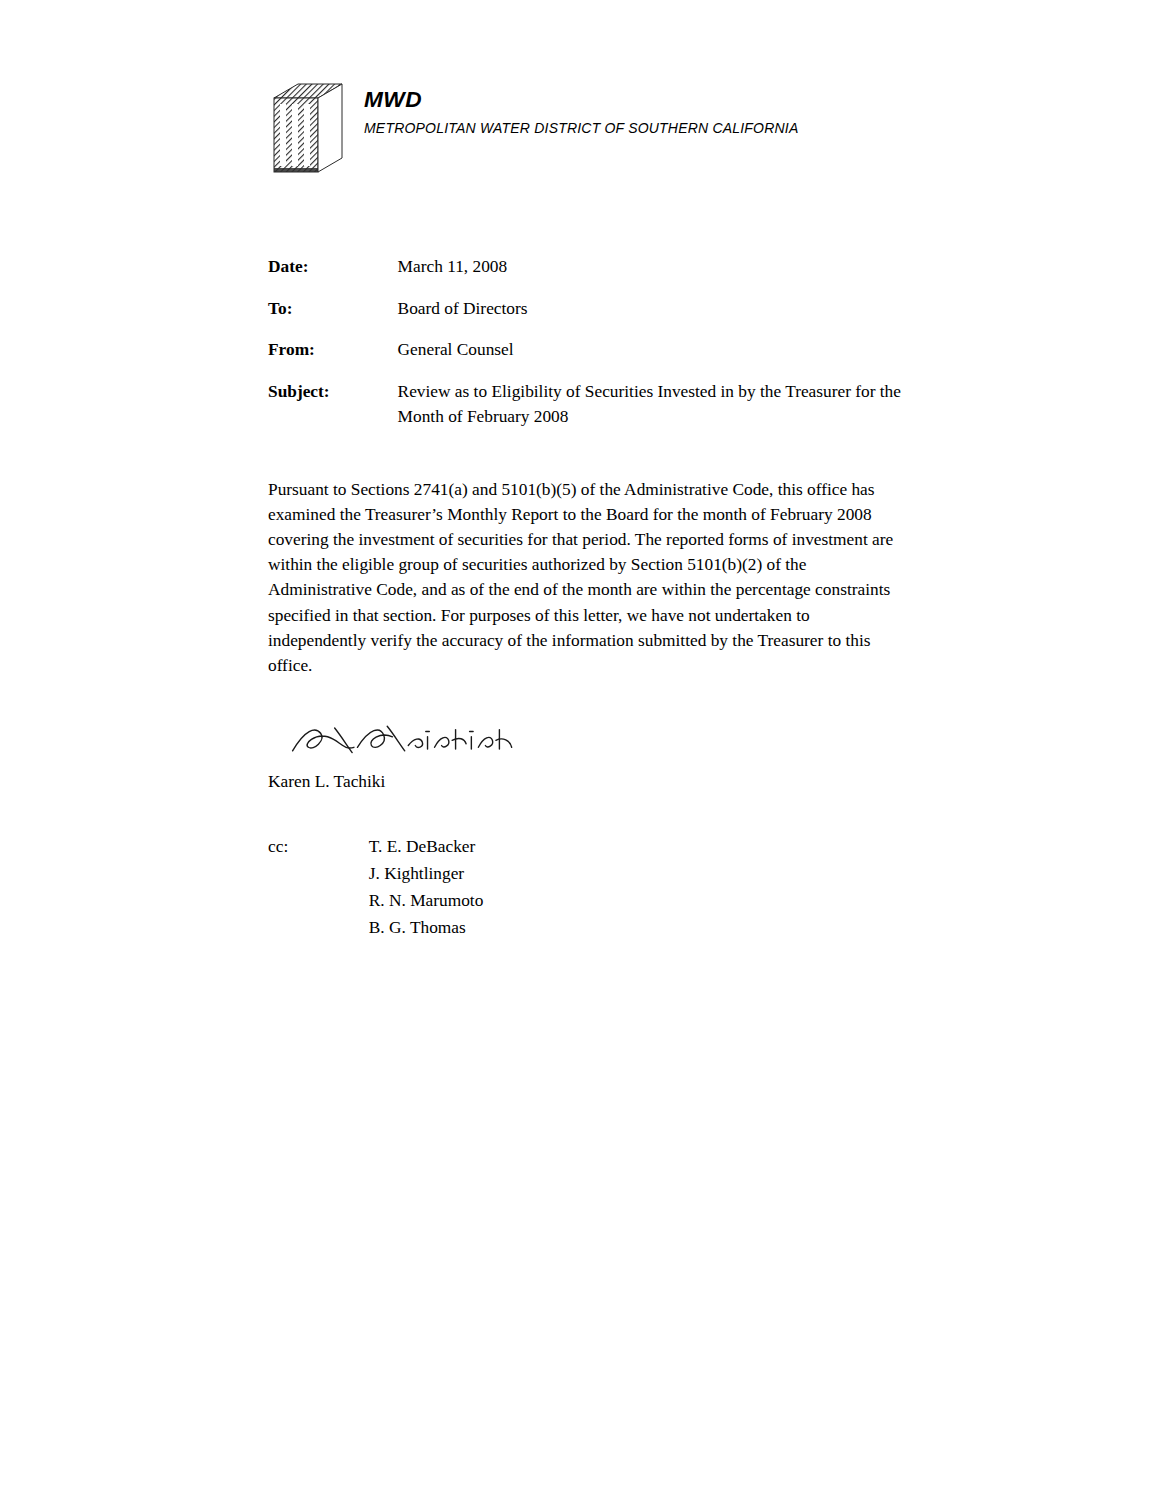MWD
METROPOLITAN WATER DISTRICT OF SOUTHERN CALIFORNIA
| Date: | March 11, 2008 |
| To: | Board of Directors |
| From: | General Counsel |
| Subject: | Review as to Eligibility of Securities Invested in by the Treasurer for the Month of February 2008 |
Pursuant to Sections 2741(a) and 5101(b)(5) of the Administrative Code, this office has examined the Treasurer’s Monthly Report to the Board for the month of February 2008 covering the investment of securities for that period. The reported forms of investment are within the eligible group of securities authorized by Section 5101(b)(2) of the Administrative Code, and as of the end of the month are within the percentage constraints specified in that section. For purposes of this letter, we have not undertaken to independently verify the accuracy of the information submitted by the Treasurer to this office.
Karen L. Tachiki
cc:
T. E. DeBacker
J. Kightlinger
R. N. Marumoto
B. G. Thomas